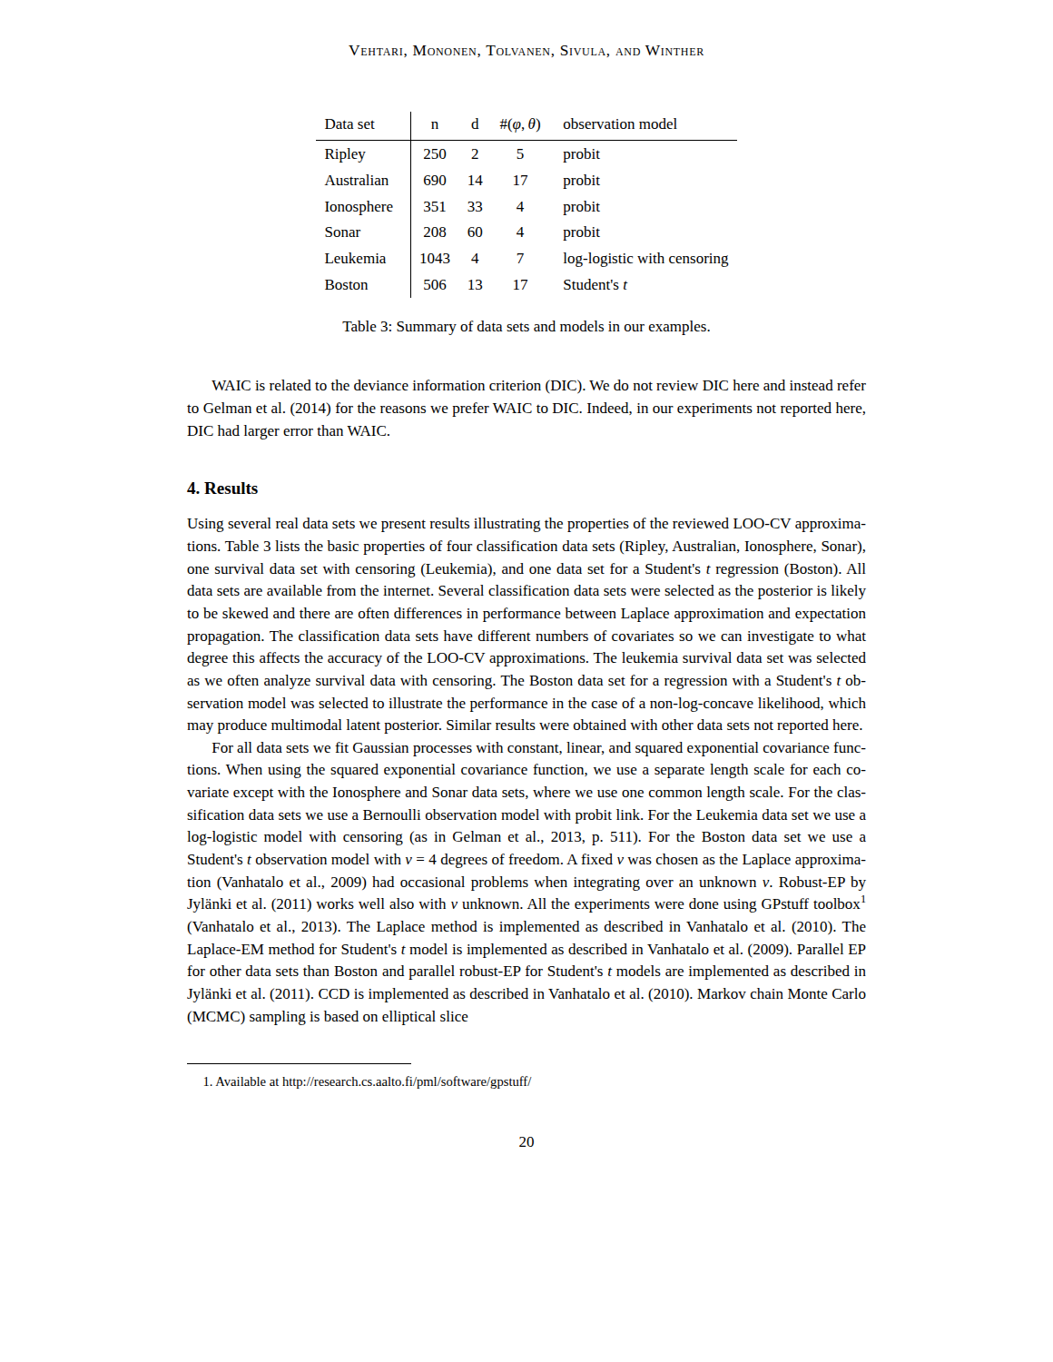Vehtari, Mononen, Tolvanen, Sivula, and Winther
| Data set | n | d | #( φ , θ ) | observation model |
| --- | --- | --- | --- | --- |
| Ripley | 250 | 2 | 5 | probit |
| Australian | 690 | 14 | 17 | probit |
| Ionosphere | 351 | 33 | 4 | probit |
| Sonar | 208 | 60 | 4 | probit |
| Leukemia | 1043 | 4 | 7 | log-logistic with censoring |
| Boston | 506 | 13 | 17 | Student's t |
Table 3: Summary of data sets and models in our examples.
WAIC is related to the deviance information criterion (DIC). We do not review DIC here and instead refer to Gelman et al. (2014) for the reasons we prefer WAIC to DIC. Indeed, in our experiments not reported here, DIC had larger error than WAIC.
4. Results
Using several real data sets we present results illustrating the properties of the reviewed LOO-CV approximations. Table 3 lists the basic properties of four classification data sets (Ripley, Australian, Ionosphere, Sonar), one survival data set with censoring (Leukemia), and one data set for a Student's t regression (Boston). All data sets are available from the internet. Several classification data sets were selected as the posterior is likely to be skewed and there are often differences in performance between Laplace approximation and expectation propagation. The classification data sets have different numbers of covariates so we can investigate to what degree this affects the accuracy of the LOO-CV approximations. The leukemia survival data set was selected as we often analyze survival data with censoring. The Boston data set for a regression with a Student's t observation model was selected to illustrate the performance in the case of a non-log-concave likelihood, which may produce multimodal latent posterior. Similar results were obtained with other data sets not reported here.
For all data sets we fit Gaussian processes with constant, linear, and squared exponential covariance functions. When using the squared exponential covariance function, we use a separate length scale for each covariate except with the Ionosphere and Sonar data sets, where we use one common length scale. For the classification data sets we use a Bernoulli observation model with probit link. For the Leukemia data set we use a log-logistic model with censoring (as in Gelman et al., 2013, p. 511). For the Boston data set we use a Student's t observation model with ν = 4 degrees of freedom. A fixed ν was chosen as the Laplace approximation (Vanhatalo et al., 2009) had occasional problems when integrating over an unknown ν. Robust-EP by Jylänki et al. (2011) works well also with ν unknown. All the experiments were done using GPstuff toolbox1 (Vanhatalo et al., 2013). The Laplace method is implemented as described in Vanhatalo et al. (2010). The Laplace-EM method for Student's t model is implemented as described in Vanhatalo et al. (2009). Parallel EP for other data sets than Boston and parallel robust-EP for Student's t models are implemented as described in Jylänki et al. (2011). CCD is implemented as described in Vanhatalo et al. (2010). Markov chain Monte Carlo (MCMC) sampling is based on elliptical slice
1. Available at http://research.cs.aalto.fi/pml/software/gpstuff/
20